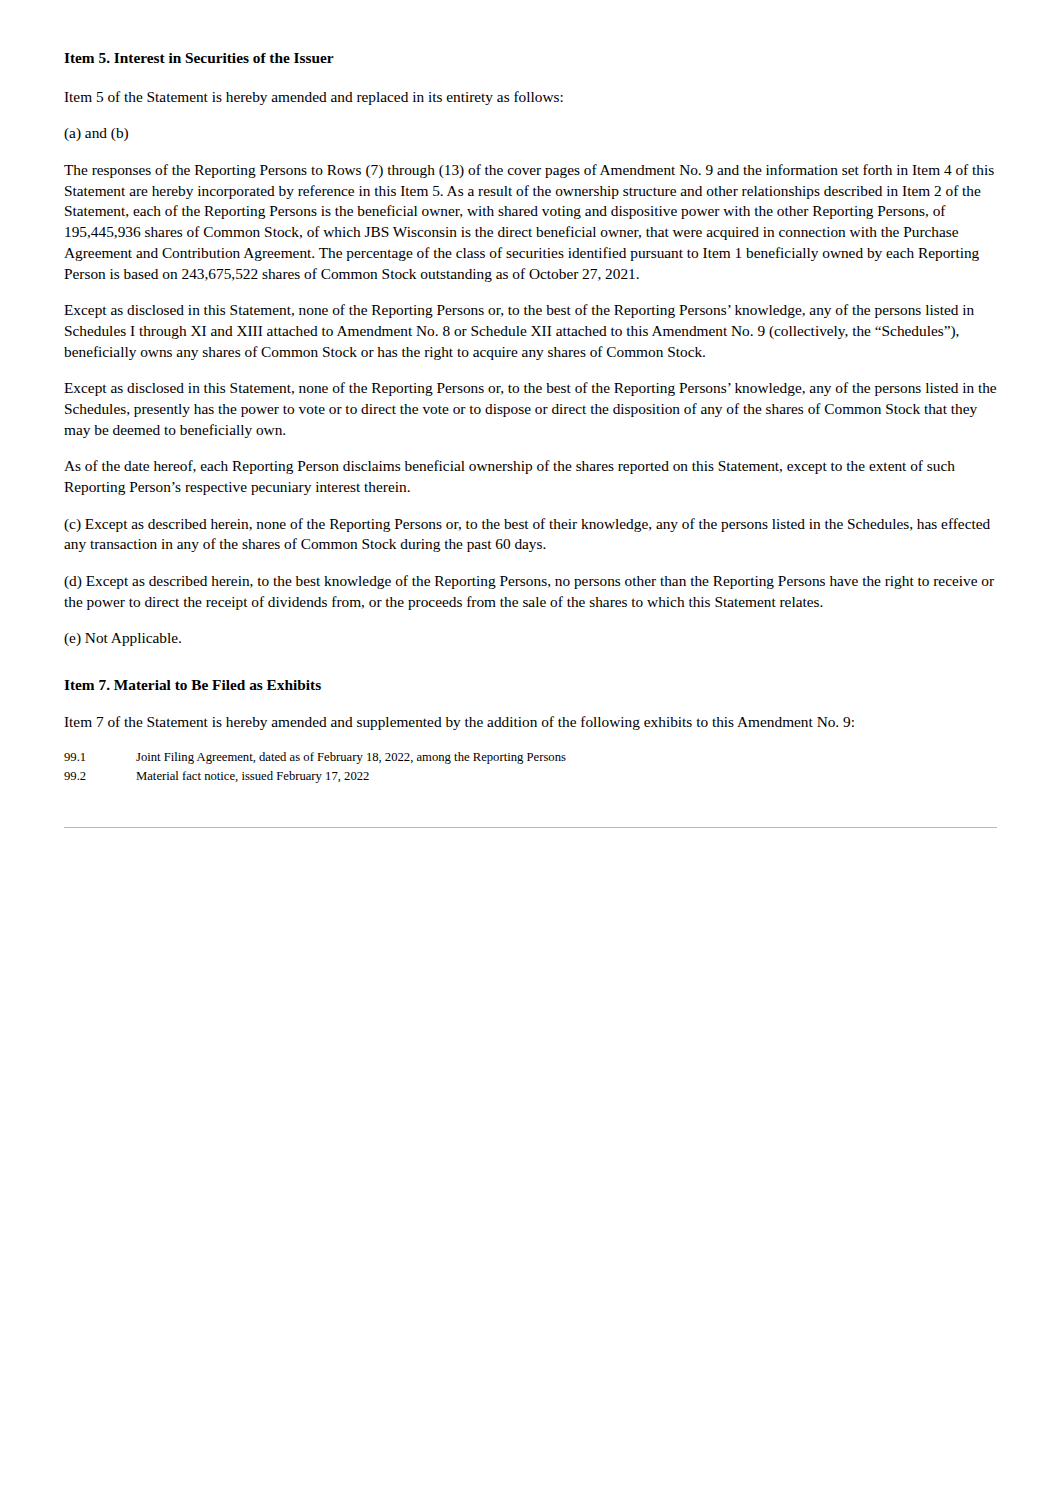Item 5. Interest in Securities of the Issuer
Item 5 of the Statement is hereby amended and replaced in its entirety as follows:
(a) and (b)
The responses of the Reporting Persons to Rows (7) through (13) of the cover pages of Amendment No. 9 and the information set forth in Item 4 of this Statement are hereby incorporated by reference in this Item 5. As a result of the ownership structure and other relationships described in Item 2 of the Statement, each of the Reporting Persons is the beneficial owner, with shared voting and dispositive power with the other Reporting Persons, of 195,445,936 shares of Common Stock, of which JBS Wisconsin is the direct beneficial owner, that were acquired in connection with the Purchase Agreement and Contribution Agreement. The percentage of the class of securities identified pursuant to Item 1 beneficially owned by each Reporting Person is based on 243,675,522 shares of Common Stock outstanding as of October 27, 2021.
Except as disclosed in this Statement, none of the Reporting Persons or, to the best of the Reporting Persons’ knowledge, any of the persons listed in Schedules I through XI and XIII attached to Amendment No. 8 or Schedule XII attached to this Amendment No. 9 (collectively, the “Schedules”), beneficially owns any shares of Common Stock or has the right to acquire any shares of Common Stock.
Except as disclosed in this Statement, none of the Reporting Persons or, to the best of the Reporting Persons’ knowledge, any of the persons listed in the Schedules, presently has the power to vote or to direct the vote or to dispose or direct the disposition of any of the shares of Common Stock that they may be deemed to beneficially own.
As of the date hereof, each Reporting Person disclaims beneficial ownership of the shares reported on this Statement, except to the extent of such Reporting Person’s respective pecuniary interest therein.
(c) Except as described herein, none of the Reporting Persons or, to the best of their knowledge, any of the persons listed in the Schedules, has effected any transaction in any of the shares of Common Stock during the past 60 days.
(d) Except as described herein, to the best knowledge of the Reporting Persons, no persons other than the Reporting Persons have the right to receive or the power to direct the receipt of dividends from, or the proceeds from the sale of the shares to which this Statement relates.
(e) Not Applicable.
Item 7. Material to Be Filed as Exhibits
Item 7 of the Statement is hereby amended and supplemented by the addition of the following exhibits to this Amendment No. 9:
| 99.1 | Joint Filing Agreement, dated as of February 18, 2022, among the Reporting Persons |
| 99.2 | Material fact notice, issued February 17, 2022 |